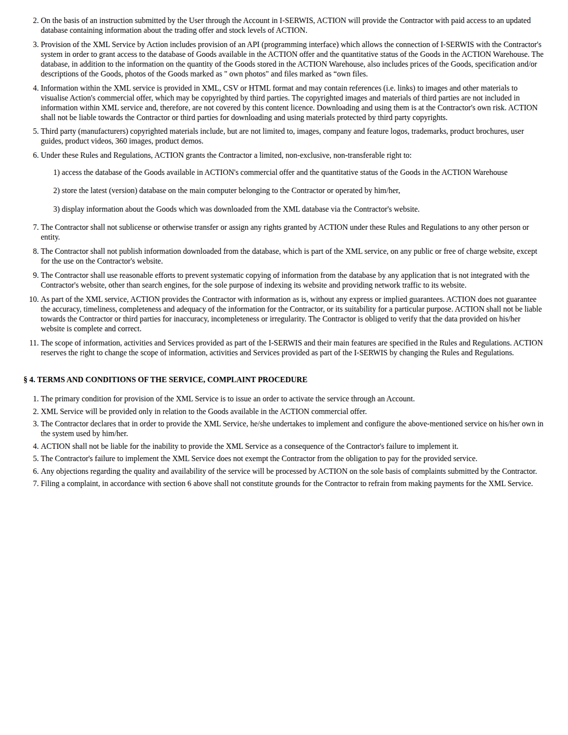On the basis of an instruction submitted by the User through the Account in I-SERWIS, ACTION will provide the Contractor with paid access to an updated database containing information about the trading offer and stock levels of ACTION.
Provision of the XML Service by Action includes provision of an API (programming interface) which allows the connection of I-SERWIS with the Contractor's system in order to grant access to the database of Goods available in the ACTION offer and the quantitative status of the Goods in the ACTION Warehouse. The database, in addition to the information on the quantity of the Goods stored in the ACTION Warehouse, also includes prices of the Goods, specification and/or descriptions of the Goods, photos of the Goods marked as " own photos" and files marked as “own files.
Information within the XML service is provided in XML, CSV or HTML format and may contain references (i.e. links) to images and other materials to visualise Action's commercial offer, which may be copyrighted by third parties. The copyrighted images and materials of third parties are not included in information within XML service and, therefore, are not covered by this content licence. Downloading and using them is at the Contractor's own risk. ACTION shall not be liable towards the Contractor or third parties for downloading and using materials protected by third party copyrights.
Third party (manufacturers) copyrighted materials include, but are not limited to, images, company and feature logos, trademarks, product brochures, user guides, product videos, 360 images, product demos.
Under these Rules and Regulations, ACTION grants the Contractor a limited, non-exclusive, non-transferable right to:
1) access the database of the Goods available in ACTION's commercial offer and the quantitative status of the Goods in the ACTION Warehouse
2) store the latest (version) database on the main computer belonging to the Contractor or operated by him/her,
3) display information about the Goods which was downloaded from the XML database via the Contractor's website.
The Contractor shall not sublicense or otherwise transfer or assign any rights granted by ACTION under these Rules and Regulations to any other person or entity.
The Contractor shall not publish information downloaded from the database, which is part of the XML service, on any public or free of charge website, except for the use on the Contractor's website.
The Contractor shall use reasonable efforts to prevent systematic copying of information from the database by any application that is not integrated with the Contractor's website, other than search engines, for the sole purpose of indexing its website and providing network traffic to its website.
As part of the XML service, ACTION provides the Contractor with information as is, without any express or implied guarantees. ACTION does not guarantee the accuracy, timeliness, completeness and adequacy of the information for the Contractor, or its suitability for a particular purpose. ACTION shall not be liable towards the Contractor or third parties for inaccuracy, incompleteness or irregularity. The Contractor is obliged to verify that the data provided on his/her website is complete and correct.
The scope of information, activities and Services provided as part of the I-SERWIS and their main features are specified in the Rules and Regulations. ACTION reserves the right to change the scope of information, activities and Services provided as part of the I-SERWIS by changing the Rules and Regulations.
§ 4. TERMS AND CONDITIONS OF THE SERVICE, COMPLAINT PROCEDURE
The primary condition for provision of the XML Service is to issue an order to activate the service through an Account.
XML Service will be provided only in relation to the Goods available in the ACTION commercial offer.
The Contractor declares that in order to provide the XML Service, he/she undertakes to implement and configure the above-mentioned service on his/her own in the system used by him/her.
ACTION shall not be liable for the inability to provide the XML Service as a consequence of the Contractor's failure to implement it.
The Contractor's failure to implement the XML Service does not exempt the Contractor from the obligation to pay for the provided service.
Any objections regarding the quality and availability of the service will be processed by ACTION on the sole basis of complaints submitted by the Contractor.
Filing a complaint, in accordance with section 6 above shall not constitute grounds for the Contractor to refrain from making payments for the XML Service.